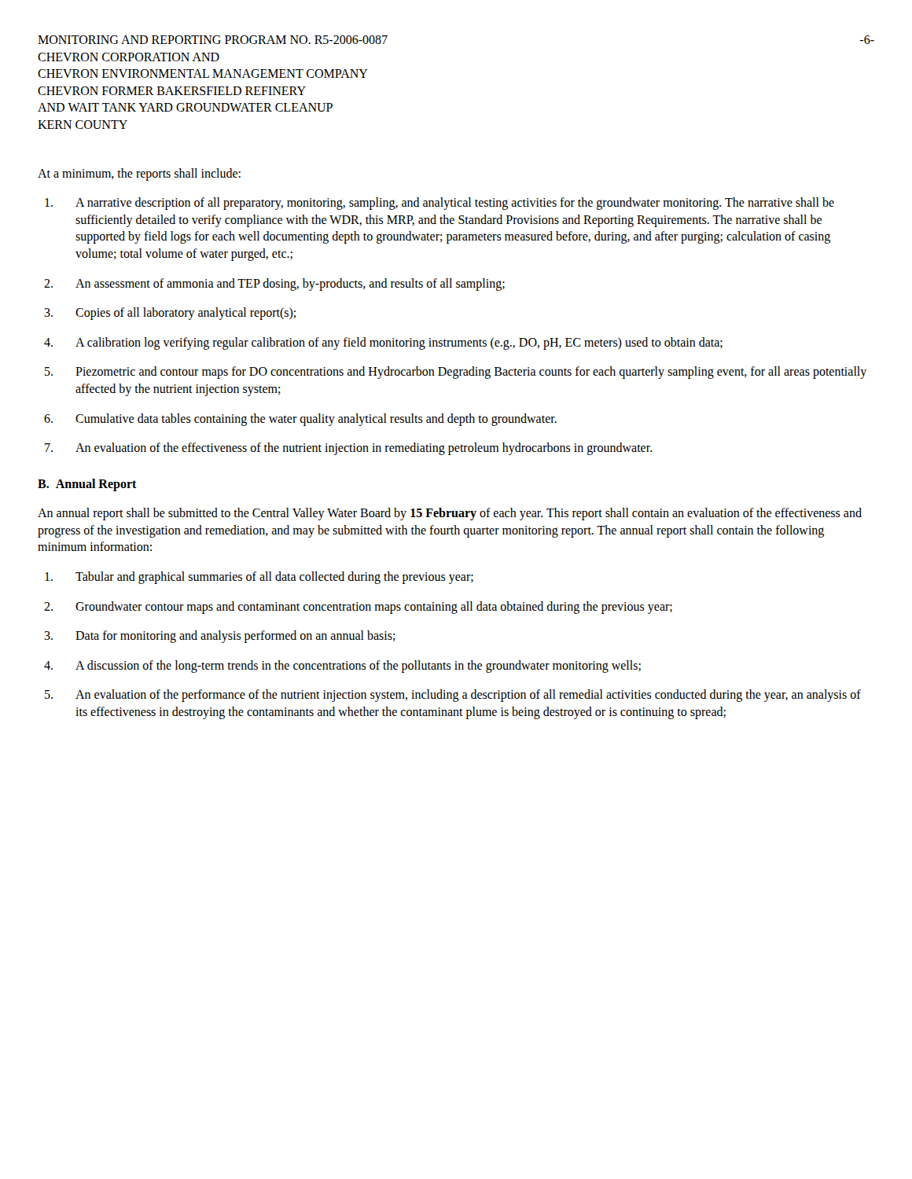MONITORING AND REPORTING PROGRAM NO. R5-2006-0087 -6-
CHEVRON CORPORATION AND
CHEVRON ENVIRONMENTAL MANAGEMENT COMPANY
CHEVRON FORMER BAKERSFIELD REFINERY
AND WAIT TANK YARD GROUNDWATER CLEANUP
KERN COUNTY
At a minimum, the reports shall include:
1. A narrative description of all preparatory, monitoring, sampling, and analytical testing activities for the groundwater monitoring. The narrative shall be sufficiently detailed to verify compliance with the WDR, this MRP, and the Standard Provisions and Reporting Requirements. The narrative shall be supported by field logs for each well documenting depth to groundwater; parameters measured before, during, and after purging; calculation of casing volume; total volume of water purged, etc.;
2. An assessment of ammonia and TEP dosing, by-products, and results of all sampling;
3. Copies of all laboratory analytical report(s);
4. A calibration log verifying regular calibration of any field monitoring instruments (e.g., DO, pH, EC meters) used to obtain data;
5. Piezometric and contour maps for DO concentrations and Hydrocarbon Degrading Bacteria counts for each quarterly sampling event, for all areas potentially affected by the nutrient injection system;
6. Cumulative data tables containing the water quality analytical results and depth to groundwater.
7. An evaluation of the effectiveness of the nutrient injection in remediating petroleum hydrocarbons in groundwater.
B. Annual Report
An annual report shall be submitted to the Central Valley Water Board by 15 February of each year. This report shall contain an evaluation of the effectiveness and progress of the investigation and remediation, and may be submitted with the fourth quarter monitoring report. The annual report shall contain the following minimum information:
1. Tabular and graphical summaries of all data collected during the previous year;
2. Groundwater contour maps and contaminant concentration maps containing all data obtained during the previous year;
3. Data for monitoring and analysis performed on an annual basis;
4. A discussion of the long-term trends in the concentrations of the pollutants in the groundwater monitoring wells;
5. An evaluation of the performance of the nutrient injection system, including a description of all remedial activities conducted during the year, an analysis of its effectiveness in destroying the contaminants and whether the contaminant plume is being destroyed or is continuing to spread;